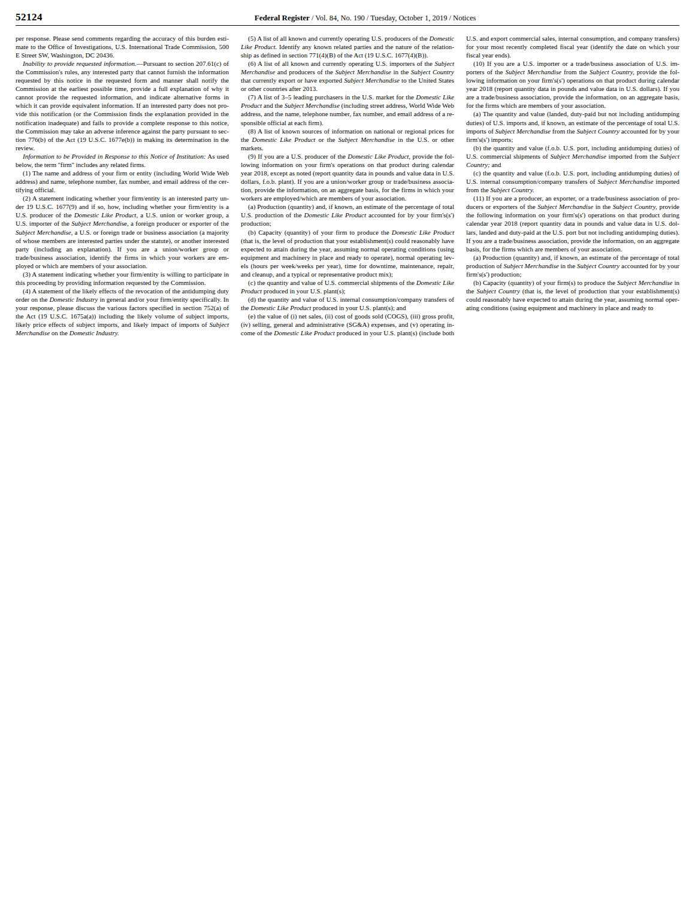52124
Federal Register / Vol. 84, No. 190 / Tuesday, October 1, 2019 / Notices
per response. Please send comments regarding the accuracy of this burden estimate to the Office of Investigations, U.S. International Trade Commission, 500 E Street SW, Washington, DC 20436.
Inability to provide requested information.—Pursuant to section 207.61(c) of the Commission's rules, any interested party that cannot furnish the information requested by this notice in the requested form and manner shall notify the Commission at the earliest possible time, provide a full explanation of why it cannot provide the requested information, and indicate alternative forms in which it can provide equivalent information. If an interested party does not provide this notification (or the Commission finds the explanation provided in the notification inadequate) and fails to provide a complete response to this notice, the Commission may take an adverse inference against the party pursuant to section 776(b) of the Act (19 U.S.C. 1677e(b)) in making its determination in the review.
Information to be Provided in Response to this Notice of Institution: As used below, the term ''firm'' includes any related firms.
(1) The name and address of your firm or entity (including World Wide Web address) and name, telephone number, fax number, and email address of the certifying official.
(2) A statement indicating whether your firm/entity is an interested party under 19 U.S.C. 1677(9) and if so, how, including whether your firm/entity is a U.S. producer of the Domestic Like Product, a U.S. union or worker group, a U.S. importer of the Subject Merchandise, a foreign producer or exporter of the Subject Merchandise, a U.S. or foreign trade or business association (a majority of whose members are interested parties under the statute), or another interested party (including an explanation). If you are a union/worker group or trade/business association, identify the firms in which your workers are employed or which are members of your association.
(3) A statement indicating whether your firm/entity is willing to participate in this proceeding by providing information requested by the Commission.
(4) A statement of the likely effects of the revocation of the antidumping duty order on the Domestic Industry in general and/or your firm/entity specifically. In your response, please discuss the various factors specified in section 752(a) of the Act (19 U.S.C. 1675a(a)) including the likely volume of subject imports, likely price effects of subject imports, and likely impact of imports of Subject Merchandise on the Domestic Industry.
(5) A list of all known and currently operating U.S. producers of the Domestic Like Product. Identify any known related parties and the nature of the relationship as defined in section 771(4)(B) of the Act (19 U.S.C. 1677(4)(B)).
(6) A list of all known and currently operating U.S. importers of the Subject Merchandise and producers of the Subject Merchandise in the Subject Country that currently export or have exported Subject Merchandise to the United States or other countries after 2013.
(7) A list of 3–5 leading purchasers in the U.S. market for the Domestic Like Product and the Subject Merchandise (including street address, World Wide Web address, and the name, telephone number, fax number, and email address of a responsible official at each firm).
(8) A list of known sources of information on national or regional prices for the Domestic Like Product or the Subject Merchandise in the U.S. or other markets.
(9) If you are a U.S. producer of the Domestic Like Product, provide the following information on your firm's operations on that product during calendar year 2018, except as noted (report quantity data in pounds and value data in U.S. dollars, f.o.b. plant). If you are a union/worker group or trade/business association, provide the information, on an aggregate basis, for the firms in which your workers are employed/which are members of your association.
(a) Production (quantity) and, if known, an estimate of the percentage of total U.S. production of the Domestic Like Product accounted for by your firm's(s') production;
(b) Capacity (quantity) of your firm to produce the Domestic Like Product (that is, the level of production that your establishment(s) could reasonably have expected to attain during the year, assuming normal operating conditions (using equipment and machinery in place and ready to operate), normal operating levels (hours per week/weeks per year), time for downtime, maintenance, repair, and cleanup, and a typical or representative product mix);
(c) the quantity and value of U.S. commercial shipments of the Domestic Like Product produced in your U.S. plant(s);
(d) the quantity and value of U.S. internal consumption/company transfers of the Domestic Like Product produced in your U.S. plant(s); and
(e) the value of (i) net sales, (ii) cost of goods sold (COGS), (iii) gross profit, (iv) selling, general and administrative (SG&A) expenses, and (v) operating income of the Domestic Like Product produced in your U.S. plant(s) (include both U.S. and export commercial sales, internal consumption, and company transfers) for your most recently completed fiscal year (identify the date on which your fiscal year ends).
(10) If you are a U.S. importer or a trade/business association of U.S. importers of the Subject Merchandise from the Subject Country, provide the following information on your firm's(s') operations on that product during calendar year 2018 (report quantity data in pounds and value data in U.S. dollars). If you are a trade/business association, provide the information, on an aggregate basis, for the firms which are members of your association.
(a) The quantity and value (landed, duty-paid but not including antidumping duties) of U.S. imports and, if known, an estimate of the percentage of total U.S. imports of Subject Merchandise from the Subject Country accounted for by your firm's(s') imports;
(b) the quantity and value (f.o.b. U.S. port, including antidumping duties) of U.S. commercial shipments of Subject Merchandise imported from the Subject Country; and
(c) the quantity and value (f.o.b. U.S. port, including antidumping duties) of U.S. internal consumption/company transfers of Subject Merchandise imported from the Subject Country.
(11) If you are a producer, an exporter, or a trade/business association of producers or exporters of the Subject Merchandise in the Subject Country, provide the following information on your firm's(s') operations on that product during calendar year 2018 (report quantity data in pounds and value data in U.S. dollars, landed and duty-paid at the U.S. port but not including antidumping duties). If you are a trade/business association, provide the information, on an aggregate basis, for the firms which are members of your association.
(a) Production (quantity) and, if known, an estimate of the percentage of total production of Subject Merchandise in the Subject Country accounted for by your firm's(s') production;
(b) Capacity (quantity) of your firm(s) to produce the Subject Merchandise in the Subject Country (that is, the level of production that your establishment(s) could reasonably have expected to attain during the year, assuming normal operating conditions (using equipment and machinery in place and ready to